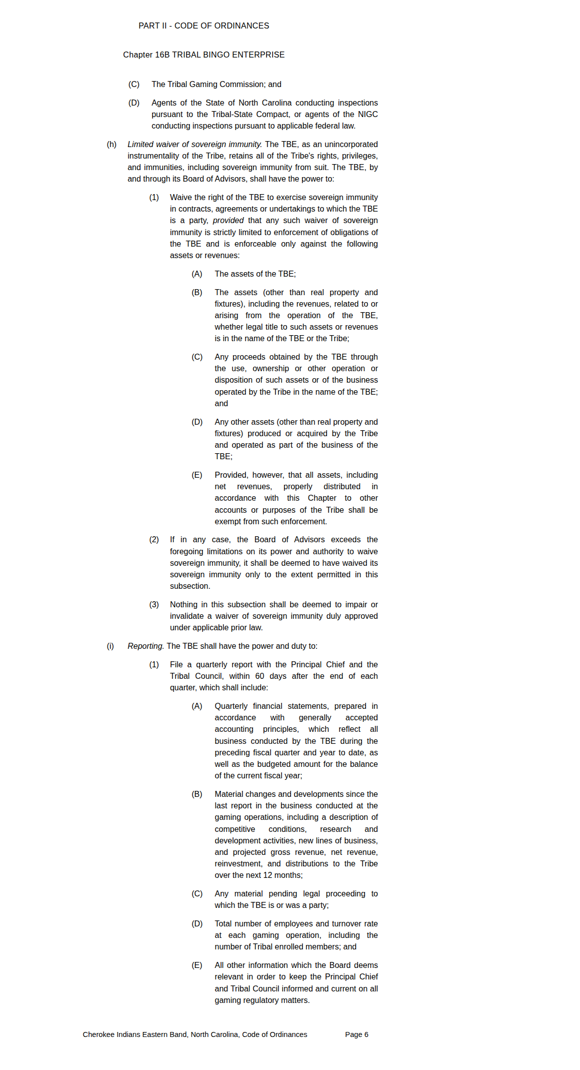PART II - CODE OF ORDINANCES
Chapter 16B TRIBAL BINGO ENTERPRISE
(C) The Tribal Gaming Commission; and
(D) Agents of the State of North Carolina conducting inspections pursuant to the Tribal-State Compact, or agents of the NIGC conducting inspections pursuant to applicable federal law.
(h) Limited waiver of sovereign immunity. The TBE, as an unincorporated instrumentality of the Tribe, retains all of the Tribe's rights, privileges, and immunities, including sovereign immunity from suit. The TBE, by and through its Board of Advisors, shall have the power to:
(1) Waive the right of the TBE to exercise sovereign immunity in contracts, agreements or undertakings to which the TBE is a party, provided that any such waiver of sovereign immunity is strictly limited to enforcement of obligations of the TBE and is enforceable only against the following assets or revenues:
(A) The assets of the TBE;
(B) The assets (other than real property and fixtures), including the revenues, related to or arising from the operation of the TBE, whether legal title to such assets or revenues is in the name of the TBE or the Tribe;
(C) Any proceeds obtained by the TBE through the use, ownership or other operation or disposition of such assets or of the business operated by the Tribe in the name of the TBE; and
(D) Any other assets (other than real property and fixtures) produced or acquired by the Tribe and operated as part of the business of the TBE;
(E) Provided, however, that all assets, including net revenues, properly distributed in accordance with this Chapter to other accounts or purposes of the Tribe shall be exempt from such enforcement.
(2) If in any case, the Board of Advisors exceeds the foregoing limitations on its power and authority to waive sovereign immunity, it shall be deemed to have waived its sovereign immunity only to the extent permitted in this subsection.
(3) Nothing in this subsection shall be deemed to impair or invalidate a waiver of sovereign immunity duly approved under applicable prior law.
(i) Reporting. The TBE shall have the power and duty to:
(1) File a quarterly report with the Principal Chief and the Tribal Council, within 60 days after the end of each quarter, which shall include:
(A) Quarterly financial statements, prepared in accordance with generally accepted accounting principles, which reflect all business conducted by the TBE during the preceding fiscal quarter and year to date, as well as the budgeted amount for the balance of the current fiscal year;
(B) Material changes and developments since the last report in the business conducted at the gaming operations, including a description of competitive conditions, research and development activities, new lines of business, and projected gross revenue, net revenue, reinvestment, and distributions to the Tribe over the next 12 months;
(C) Any material pending legal proceeding to which the TBE is or was a party;
(D) Total number of employees and turnover rate at each gaming operation, including the number of Tribal enrolled members; and
(E) All other information which the Board deems relevant in order to keep the Principal Chief and Tribal Council informed and current on all gaming regulatory matters.
Cherokee Indians Eastern Band, North Carolina, Code of Ordinances Page 6